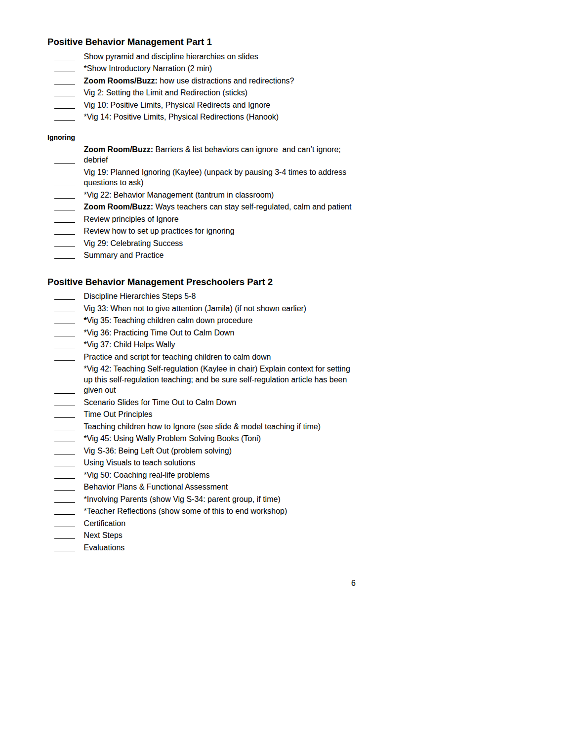Positive Behavior Management Part 1
Show pyramid and discipline hierarchies on slides
*Show Introductory Narration (2 min)
Zoom Rooms/Buzz: how use distractions and redirections?
Vig 2: Setting the Limit and Redirection (sticks)
Vig 10: Positive Limits, Physical Redirects and Ignore
*Vig 14: Positive Limits, Physical Redirections (Hanook)
Ignoring
Zoom Room/Buzz: Barriers & list behaviors can ignore and can’t ignore; debrief
Vig 19: Planned Ignoring (Kaylee) (unpack by pausing 3-4 times to address questions to ask)
*Vig 22: Behavior Management (tantrum in classroom)
Zoom Room/Buzz: Ways teachers can stay self-regulated, calm and patient
Review principles of Ignore
Review how to set up practices for ignoring
Vig 29: Celebrating Success
Summary and Practice
Positive Behavior Management Preschoolers Part 2
Discipline Hierarchies Steps 5-8
Vig 33: When not to give attention (Jamila) (if not shown earlier)
*Vig 35: Teaching children calm down procedure
*Vig 36: Practicing Time Out to Calm Down
*Vig 37: Child Helps Wally
Practice and script for teaching children to calm down
*Vig 42: Teaching Self-regulation (Kaylee in chair) Explain context for setting up this self-regulation teaching; and be sure self-regulation article has been given out
Scenario Slides for Time Out to Calm Down
Time Out Principles
Teaching children how to Ignore (see slide & model teaching if time)
*Vig 45: Using Wally Problem Solving Books (Toni)
Vig S-36: Being Left Out (problem solving)
Using Visuals to teach solutions
*Vig 50: Coaching real-life problems
Behavior Plans & Functional Assessment
*Involving Parents (show Vig S-34: parent group, if time)
*Teacher Reflections (show some of this to end workshop)
Certification
Next Steps
Evaluations
6